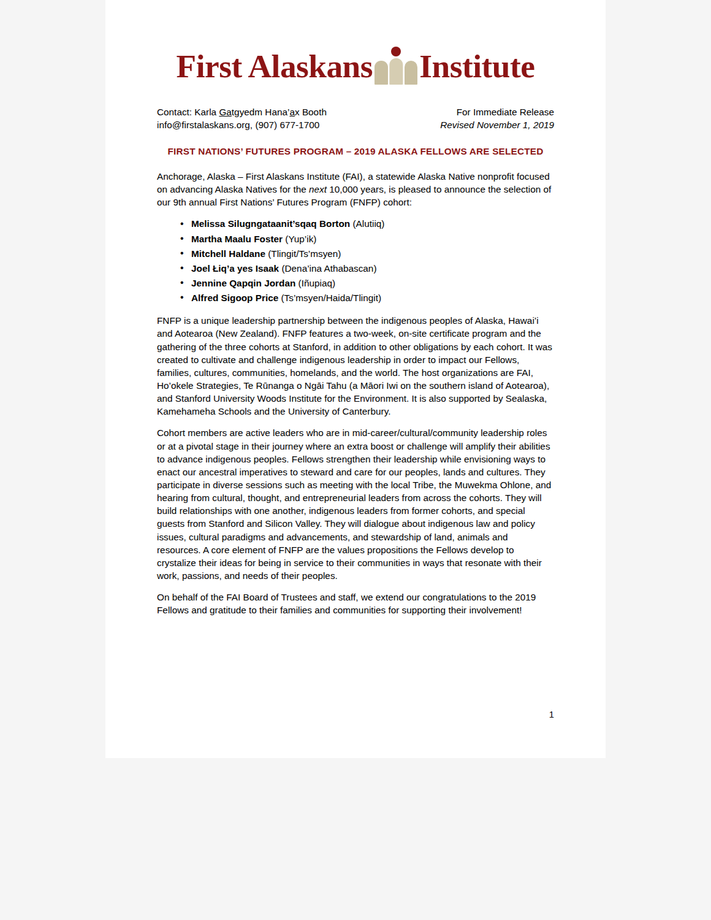First Alaskans Institute
Contact: Karla Gatgyedm Hana’ax Booth
info@firstalaskans.org, (907) 677-1700
For Immediate Release
Revised November 1, 2019
First Nations’ Futures Program – 2019 Alaska Fellows are Selected
Anchorage, Alaska – First Alaskans Institute (FAI), a statewide Alaska Native nonprofit focused on advancing Alaska Natives for the next 10,000 years, is pleased to announce the selection of our 9th annual First Nations’ Futures Program (FNFP) cohort:
Melissa Silugngataanit’sqaq Borton (Alutiiq)
Martha Maalu Foster (Yup’ik)
Mitchell Haldane (Tlingit/Ts’msyen)
Joel Łiq’a yes Isaak (Dena’ina Athabascan)
Jennine Qapqin Jordan (Iñupiaq)
Alfred Sigoop Price (Ts’msyen/Haida/Tlingit)
FNFP is a unique leadership partnership between the indigenous peoples of Alaska, Hawai’i and Aotearoa (New Zealand). FNFP features a two-week, on-site certificate program and the gathering of the three cohorts at Stanford, in addition to other obligations by each cohort. It was created to cultivate and challenge indigenous leadership in order to impact our Fellows, families, cultures, communities, homelands, and the world. The host organizations are FAI, Ho’okele Strategies, Te Rūnanga o Ngāi Tahu (a Māori Iwi on the southern island of Aotearoa), and Stanford University Woods Institute for the Environment. It is also supported by Sealaska, Kamehameha Schools and the University of Canterbury.
Cohort members are active leaders who are in mid-career/cultural/community leadership roles or at a pivotal stage in their journey where an extra boost or challenge will amplify their abilities to advance indigenous peoples. Fellows strengthen their leadership while envisioning ways to enact our ancestral imperatives to steward and care for our peoples, lands and cultures. They participate in diverse sessions such as meeting with the local Tribe, the Muwekma Ohlone, and hearing from cultural, thought, and entrepreneurial leaders from across the cohorts. They will build relationships with one another, indigenous leaders from former cohorts, and special guests from Stanford and Silicon Valley. They will dialogue about indigenous law and policy issues, cultural paradigms and advancements, and stewardship of land, animals and resources. A core element of FNFP are the values propositions the Fellows develop to crystalize their ideas for being in service to their communities in ways that resonate with their work, passions, and needs of their peoples.
On behalf of the FAI Board of Trustees and staff, we extend our congratulations to the 2019 Fellows and gratitude to their families and communities for supporting their involvement!
1